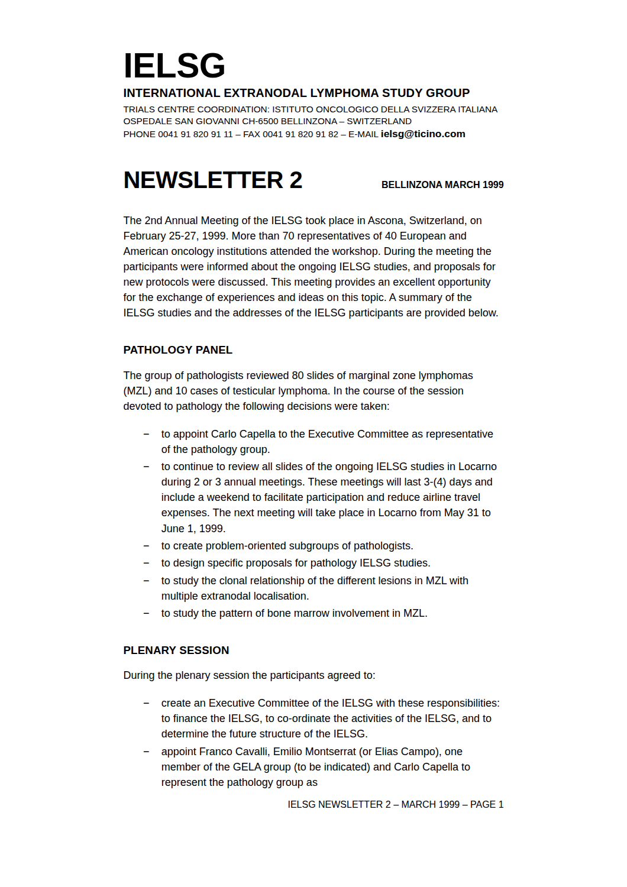IELSG
INTERNATIONAL EXTRANODAL LYMPHOMA STUDY GROUP
TRIALS CENTRE COORDINATION: ISTITUTO ONCOLOGICO DELLA SVIZZERA ITALIANA
OSPEDALE SAN GIOVANNI CH-6500 BELLINZONA – SWITZERLAND
PHONE 0041 91 820 91 11 – FAX 0041 91 820 91 82 – E-MAIL ielsg@ticino.com
NEWSLETTER 2 BELLINZONA MARCH 1999
The 2nd Annual Meeting of the IELSG took place in Ascona, Switzerland, on February 25-27, 1999. More than 70 representatives of 40 European and American oncology institutions attended the workshop. During the meeting the participants were informed about the ongoing IELSG studies, and proposals for new protocols were discussed. This meeting provides an excellent opportunity for the exchange of experiences and ideas on this topic. A summary of the IELSG studies and the addresses of the IELSG participants are provided below.
PATHOLOGY PANEL
The group of pathologists reviewed 80 slides of marginal zone lymphomas (MZL) and 10 cases of testicular lymphoma. In the course of the session devoted to pathology the following decisions were taken:
to appoint Carlo Capella to the Executive Committee as representative of the pathology group.
to continue to review all slides of the ongoing IELSG studies in Locarno during 2 or 3 annual meetings. These meetings will last 3-(4) days and include a weekend to facilitate participation and reduce airline travel expenses. The next meeting will take place in Locarno from May 31 to June 1, 1999.
to create problem-oriented subgroups of pathologists.
to design specific proposals for pathology IELSG studies.
to study the clonal relationship of the different lesions in MZL with multiple extranodal localisation.
to study the pattern of bone marrow involvement in MZL.
PLENARY SESSION
During the plenary session the participants agreed to:
create an Executive Committee of the IELSG with these responsibilities: to finance the IELSG, to co-ordinate the activities of the IELSG, and to determine the future structure of the IELSG.
appoint Franco Cavalli, Emilio Montserrat (or Elias Campo), one member of the GELA group (to be indicated) and Carlo Capella to represent the pathology group as
IELSG NEWSLETTER 2 – MARCH 1999 – PAGE 1